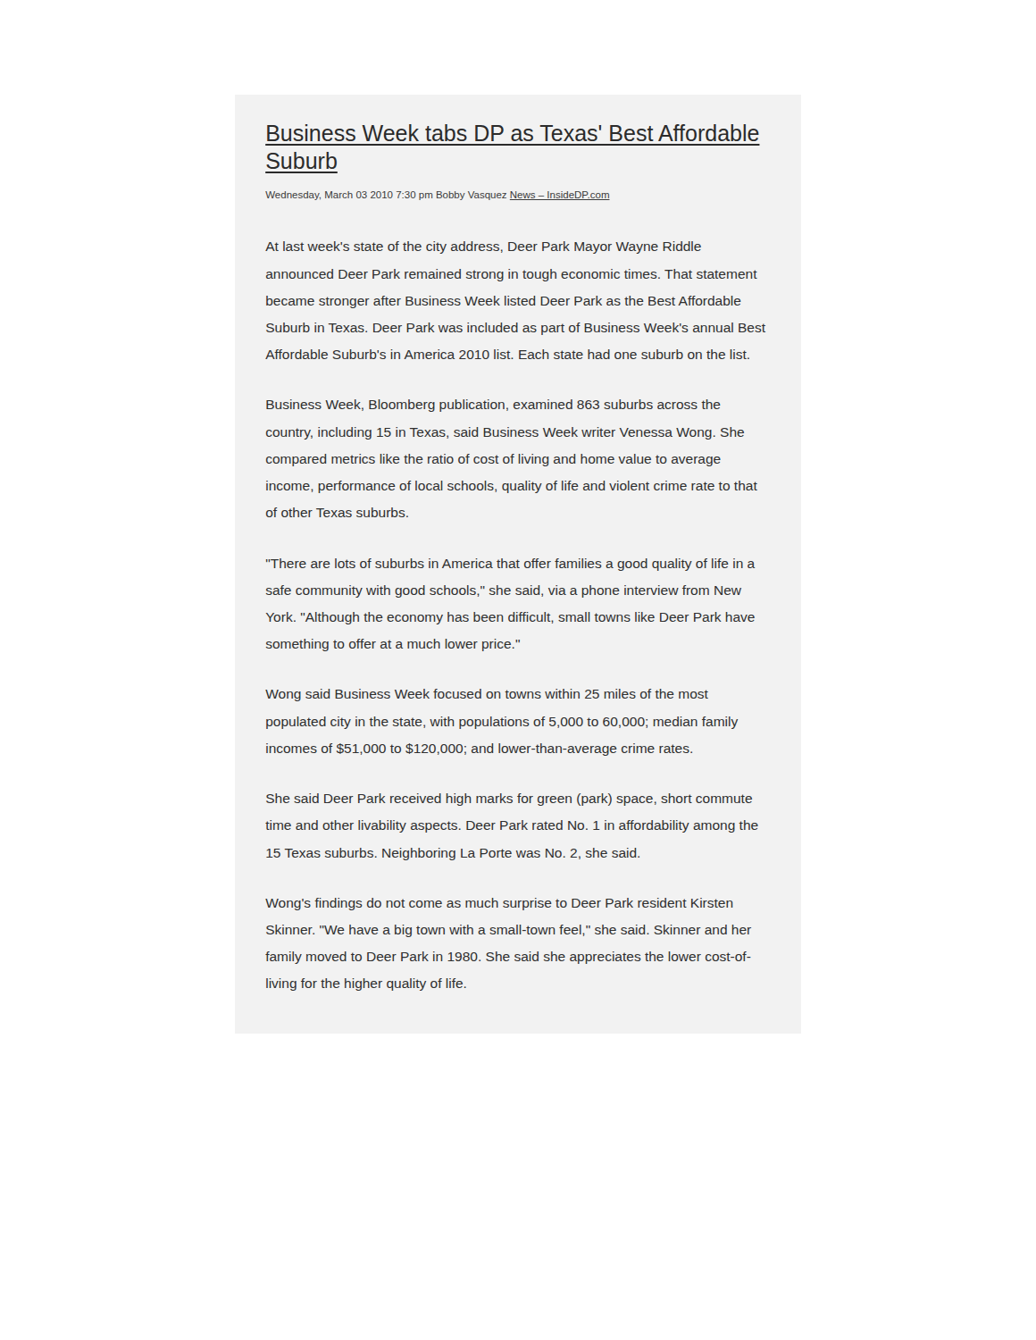Business Week tabs DP as Texas' Best Affordable Suburb
Wednesday, March 03 2010 7:30 pm Bobby Vasquez News – InsideDP.com
At last week's state of the city address, Deer Park Mayor Wayne Riddle announced Deer Park remained strong in tough economic times. That statement became stronger after Business Week listed Deer Park as the Best Affordable Suburb in Texas. Deer Park was included as part of Business Week's annual Best Affordable Suburb's in America 2010 list. Each state had one suburb on the list.
Business Week, Bloomberg publication, examined 863 suburbs across the country, including 15 in Texas, said Business Week writer Venessa Wong. She compared metrics like the ratio of cost of living and home value to average income, performance of local schools, quality of life and violent crime rate to that of other Texas suburbs.
"There are lots of suburbs in America that offer families a good quality of life in a safe community with good schools," she said, via a phone interview from New York. "Although the economy has been difficult, small towns like Deer Park have something to offer at a much lower price."
Wong said Business Week focused on towns within 25 miles of the most populated city in the state, with populations of 5,000 to 60,000; median family incomes of $51,000 to $120,000; and lower-than-average crime rates.
She said Deer Park received high marks for green (park) space, short commute time and other livability aspects. Deer Park rated No. 1 in affordability among the 15 Texas suburbs. Neighboring La Porte was No. 2, she said.
Wong's findings do not come as much surprise to Deer Park resident Kirsten Skinner. "We have a big town with a small-town feel," she said. Skinner and her family moved to Deer Park in 1980. She said she appreciates the lower cost-of-living for the higher quality of life.